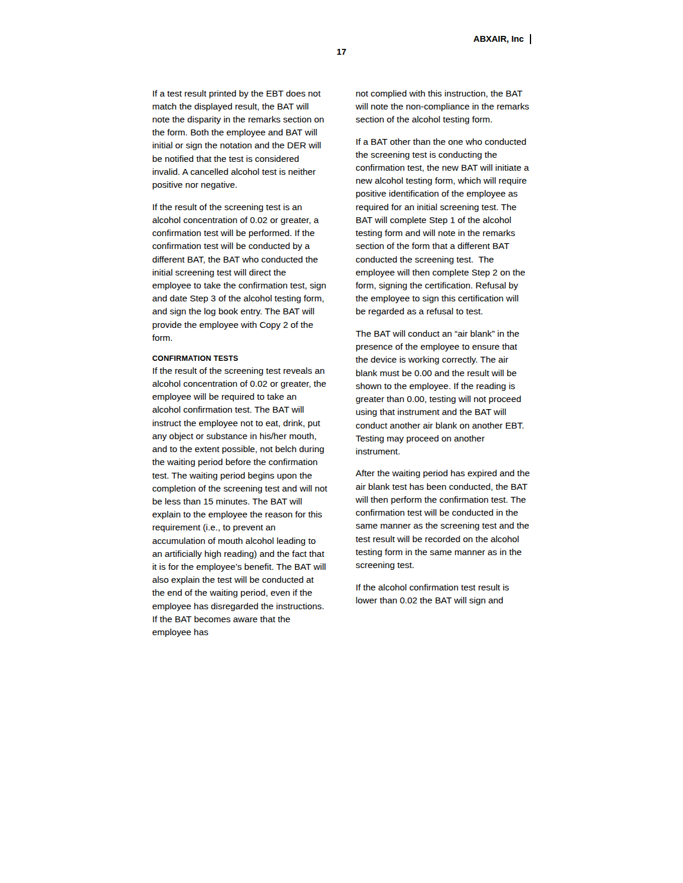ABXAIR, Inc
17
If a test result printed by the EBT does not match the displayed result, the BAT will note the disparity in the remarks section on the form. Both the employee and BAT will initial or sign the notation and the DER will be notified that the test is considered invalid. A cancelled alcohol test is neither positive nor negative.
If the result of the screening test is an alcohol concentration of 0.02 or greater, a confirmation test will be performed. If the confirmation test will be conducted by a different BAT, the BAT who conducted the initial screening test will direct the employee to take the confirmation test, sign and date Step 3 of the alcohol testing form, and sign the log book entry. The BAT will provide the employee with Copy 2 of the form.
Confirmation Tests
If the result of the screening test reveals an alcohol concentration of 0.02 or greater, the employee will be required to take an alcohol confirmation test. The BAT will instruct the employee not to eat, drink, put any object or substance in his/her mouth, and to the extent possible, not belch during the waiting period before the confirmation test. The waiting period begins upon the completion of the screening test and will not be less than 15 minutes. The BAT will explain to the employee the reason for this requirement (i.e., to prevent an accumulation of mouth alcohol leading to an artificially high reading) and the fact that it is for the employee’s benefit. The BAT will also explain the test will be conducted at the end of the waiting period, even if the employee has disregarded the instructions. If the BAT becomes aware that the employee has
not complied with this instruction, the BAT will note the non-compliance in the remarks section of the alcohol testing form.
If a BAT other than the one who conducted the screening test is conducting the confirmation test, the new BAT will initiate a new alcohol testing form, which will require positive identification of the employee as required for an initial screening test. The BAT will complete Step 1 of the alcohol testing form and will note in the remarks section of the form that a different BAT conducted the screening test. The employee will then complete Step 2 on the form, signing the certification. Refusal by the employee to sign this certification will be regarded as a refusal to test.
The BAT will conduct an “air blank” in the presence of the employee to ensure that the device is working correctly. The air blank must be 0.00 and the result will be shown to the employee. If the reading is greater than 0.00, testing will not proceed using that instrument and the BAT will conduct another air blank on another EBT. Testing may proceed on another instrument.
After the waiting period has expired and the air blank test has been conducted, the BAT will then perform the confirmation test. The confirmation test will be conducted in the same manner as the screening test and the test result will be recorded on the alcohol testing form in the same manner as in the screening test.
If the alcohol confirmation test result is lower than 0.02 the BAT will sign and